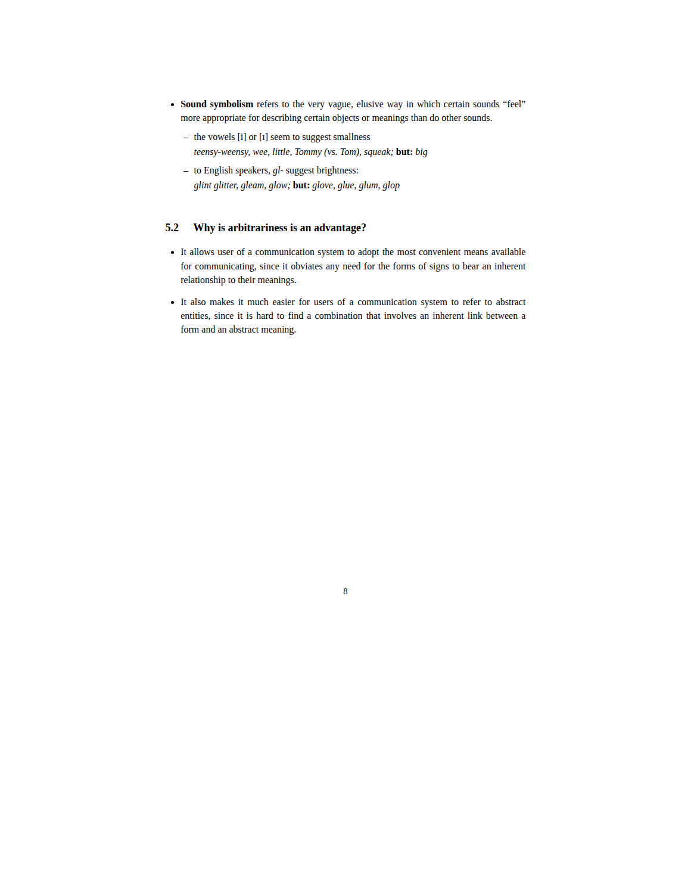Sound symbolism refers to the very vague, elusive way in which certain sounds “feel” more appropriate for describing certain objects or meanings than do other sounds.
the vowels [i] or [ɪ] seem to suggest smallness teensy-weensy, wee, little, Tommy (vs. Tom), squeak; but: big
to English speakers, gl- suggest brightness: glint glitter, gleam, glow; but: glove, glue, glum, glop
5.2 Why is arbitrariness is an advantage?
It allows user of a communication system to adopt the most convenient means available for communicating, since it obviates any need for the forms of signs to bear an inherent relationship to their meanings.
It also makes it much easier for users of a communication system to refer to abstract entities, since it is hard to find a combination that involves an inherent link between a form and an abstract meaning.
8